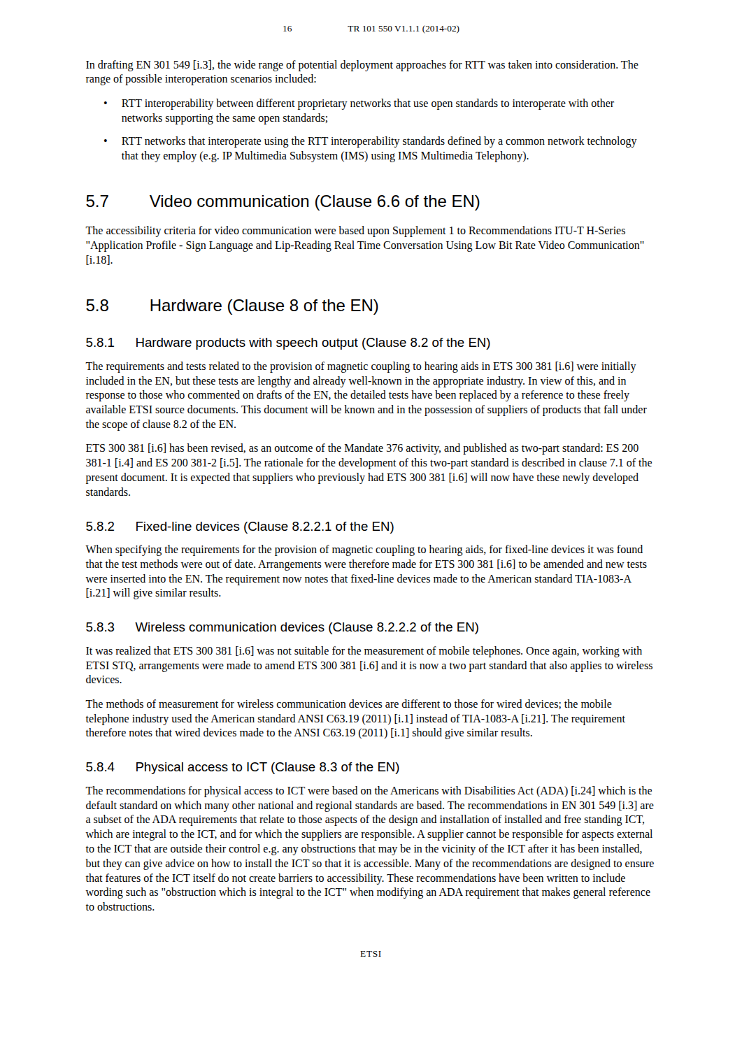16 TR 101 550 V1.1.1 (2014-02)
In drafting EN 301 549 [i.3], the wide range of potential deployment approaches for RTT was taken into consideration. The range of possible interoperation scenarios included:
RTT interoperability between different proprietary networks that use open standards to interoperate with other networks supporting the same open standards;
RTT networks that interoperate using the RTT interoperability standards defined by a common network technology that they employ (e.g. IP Multimedia Subsystem (IMS) using IMS Multimedia Telephony).
5.7 Video communication (Clause 6.6 of the EN)
The accessibility criteria for video communication were based upon Supplement 1 to Recommendations ITU-T H-Series "Application Profile - Sign Language and Lip-Reading Real Time Conversation Using Low Bit Rate Video Communication" [i.18].
5.8 Hardware (Clause 8 of the EN)
5.8.1 Hardware products with speech output (Clause 8.2 of the EN)
The requirements and tests related to the provision of magnetic coupling to hearing aids in ETS 300 381 [i.6] were initially included in the EN, but these tests are lengthy and already well-known in the appropriate industry. In view of this, and in response to those who commented on drafts of the EN, the detailed tests have been replaced by a reference to these freely available ETSI source documents. This document will be known and in the possession of suppliers of products that fall under the scope of clause 8.2 of the EN.
ETS 300 381 [i.6] has been revised, as an outcome of the Mandate 376 activity, and published as two-part standard: ES 200 381-1 [i.4] and ES 200 381-2 [i.5]. The rationale for the development of this two-part standard is described in clause 7.1 of the present document. It is expected that suppliers who previously had ETS 300 381 [i.6] will now have these newly developed standards.
5.8.2 Fixed-line devices (Clause 8.2.2.1 of the EN)
When specifying the requirements for the provision of magnetic coupling to hearing aids, for fixed-line devices it was found that the test methods were out of date. Arrangements were therefore made for ETS 300 381 [i.6] to be amended and new tests were inserted into the EN. The requirement now notes that fixed-line devices made to the American standard TIA-1083-A [i.21] will give similar results.
5.8.3 Wireless communication devices (Clause 8.2.2.2 of the EN)
It was realized that ETS 300 381 [i.6] was not suitable for the measurement of mobile telephones. Once again, working with ETSI STQ, arrangements were made to amend ETS 300 381 [i.6] and it is now a two part standard that also applies to wireless devices.
The methods of measurement for wireless communication devices are different to those for wired devices; the mobile telephone industry used the American standard ANSI C63.19 (2011) [i.1] instead of TIA-1083-A [i.21]. The requirement therefore notes that wired devices made to the ANSI C63.19 (2011) [i.1] should give similar results.
5.8.4 Physical access to ICT (Clause 8.3 of the EN)
The recommendations for physical access to ICT were based on the Americans with Disabilities Act (ADA) [i.24] which is the default standard on which many other national and regional standards are based. The recommendations in EN 301 549 [i.3] are a subset of the ADA requirements that relate to those aspects of the design and installation of installed and free standing ICT, which are integral to the ICT, and for which the suppliers are responsible. A supplier cannot be responsible for aspects external to the ICT that are outside their control e.g. any obstructions that may be in the vicinity of the ICT after it has been installed, but they can give advice on how to install the ICT so that it is accessible. Many of the recommendations are designed to ensure that features of the ICT itself do not create barriers to accessibility. These recommendations have been written to include wording such as "obstruction which is integral to the ICT" when modifying an ADA requirement that makes general reference to obstructions.
ETSI